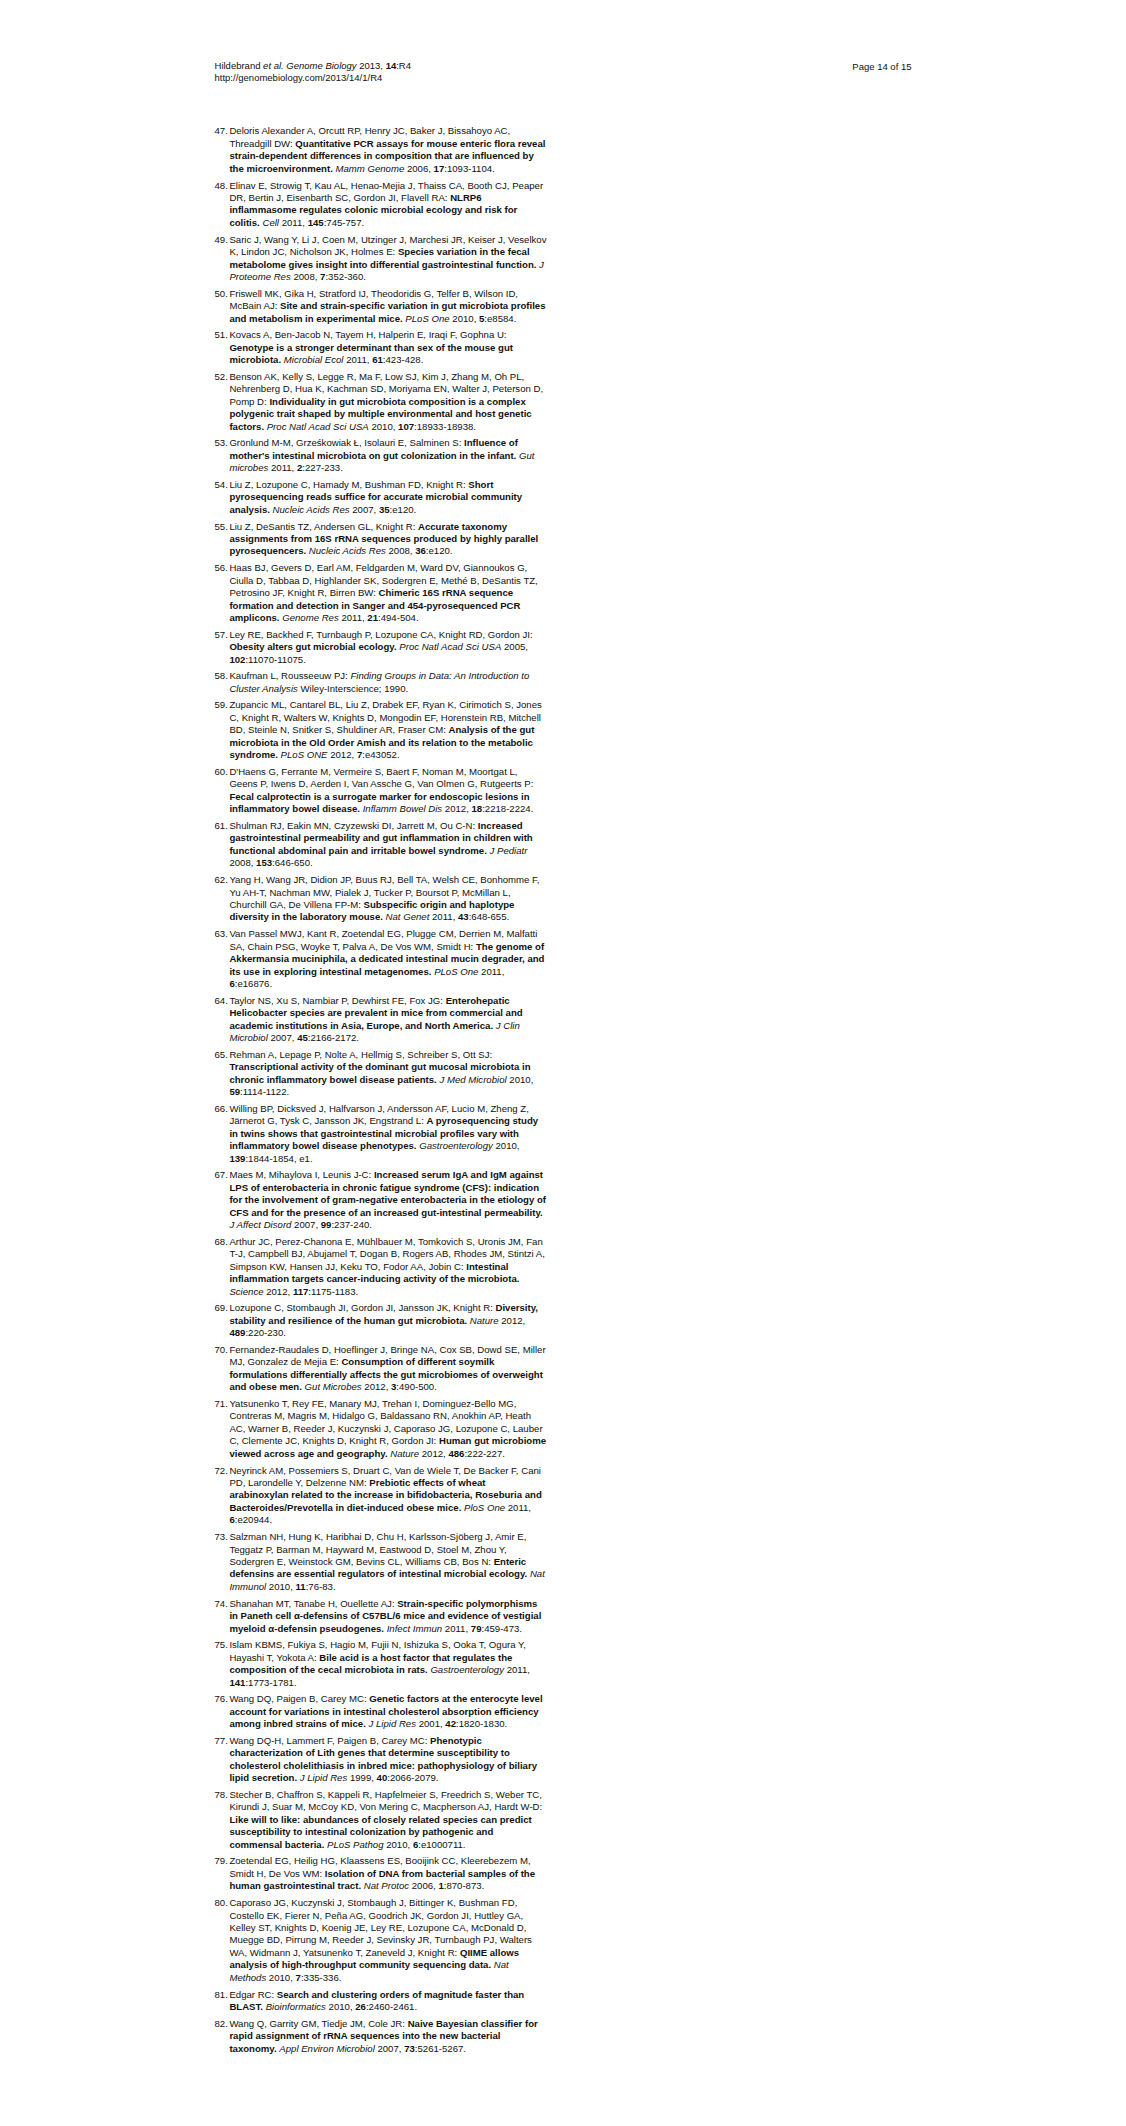Hildebrand et al. Genome Biology 2013, 14:R4
http://genomebiology.com/2013/14/1/R4
Page 14 of 15
Deloris Alexander A, Orcutt RP, Henry JC, Baker J, Bissahoyo AC, Threadgill DW: Quantitative PCR assays for mouse enteric flora reveal strain-dependent differences in composition that are influenced by the microenvironment. Mamm Genome 2006, 17:1093-1104.
Elinav E, Strowig T, Kau AL, Henao-Mejia J, Thaiss CA, Booth CJ, Peaper DR, Bertin J, Eisenbarth SC, Gordon JI, Flavell RA: NLRP6 inflammasome regulates colonic microbial ecology and risk for colitis. Cell 2011, 145:745-757.
Saric J, Wang Y, Li J, Coen M, Utzinger J, Marchesi JR, Keiser J, Veselkov K, Lindon JC, Nicholson JK, Holmes E: Species variation in the fecal metabolome gives insight into differential gastrointestinal function. J Proteome Res 2008, 7:352-360.
Friswell MK, Gika H, Stratford IJ, Theodoridis G, Telfer B, Wilson ID, McBain AJ: Site and strain-specific variation in gut microbiota profiles and metabolism in experimental mice. PLoS One 2010, 5:e8584.
Kovacs A, Ben-Jacob N, Tayem H, Halperin E, Iraqi F, Gophna U: Genotype is a stronger determinant than sex of the mouse gut microbiota. Microbial Ecol 2011, 61:423-428.
Benson AK, Kelly S, Legge R, Ma F, Low SJ, Kim J, Zhang M, Oh PL, Nehrenberg D, Hua K, Kachman SD, Moriyama EN, Walter J, Peterson D, Pomp D: Individuality in gut microbiota composition is a complex polygenic trait shaped by multiple environmental and host genetic factors. Proc Natl Acad Sci USA 2010, 107:18933-18938.
Grönlund M-M, Grześkowiak Ł, Isolauri E, Salminen S: Influence of mother's intestinal microbiota on gut colonization in the infant. Gut microbes 2011, 2:227-233.
Liu Z, Lozupone C, Hamady M, Bushman FD, Knight R: Short pyrosequencing reads suffice for accurate microbial community analysis. Nucleic Acids Res 2007, 35:e120.
Liu Z, DeSantis TZ, Andersen GL, Knight R: Accurate taxonomy assignments from 16S rRNA sequences produced by highly parallel pyrosequencers. Nucleic Acids Res 2008, 36:e120.
Haas BJ, Gevers D, Earl AM, Feldgarden M, Ward DV, Giannoukos G, Ciulla D, Tabbaa D, Highlander SK, Sodergren E, Methé B, DeSantis TZ, Petrosino JF, Knight R, Birren BW: Chimeric 16S rRNA sequence formation and detection in Sanger and 454-pyrosequenced PCR amplicons. Genome Res 2011, 21:494-504.
Ley RE, Backhed F, Turnbaugh P, Lozupone CA, Knight RD, Gordon JI: Obesity alters gut microbial ecology. Proc Natl Acad Sci USA 2005, 102:11070-11075.
Kaufman L, Rousseeuw PJ: Finding Groups in Data: An Introduction to Cluster Analysis Wiley-Interscience; 1990.
Zupancic ML, Cantarel BL, Liu Z, Drabek EF, Ryan K, Cirimotich S, Jones C, Knight R, Walters W, Knights D, Mongodin EF, Horenstein RB, Mitchell BD, Steinle N, Snitker S, Shuldiner AR, Fraser CM: Analysis of the gut microbiota in the Old Order Amish and its relation to the metabolic syndrome. PLoS ONE 2012, 7:e43052.
D'Haens G, Ferrante M, Vermeire S, Baert F, Noman M, Moortgat L, Geens P, Iwens D, Aerden I, Van Assche G, Van Olmen G, Rutgeerts P: Fecal calprotectin is a surrogate marker for endoscopic lesions in inflammatory bowel disease. Inflamm Bowel Dis 2012, 18:2218-2224.
Shulman RJ, Eakin MN, Czyzewski DI, Jarrett M, Ou C-N: Increased gastrointestinal permeability and gut inflammation in children with functional abdominal pain and irritable bowel syndrome. J Pediatr 2008, 153:646-650.
Yang H, Wang JR, Didion JP, Buus RJ, Bell TA, Welsh CE, Bonhomme F, Yu AH-T, Nachman MW, Pialek J, Tucker P, Boursot P, McMillan L, Churchill GA, De Villena FP-M: Subspecific origin and haplotype diversity in the laboratory mouse. Nat Genet 2011, 43:648-655.
Van Passel MWJ, Kant R, Zoetendal EG, Plugge CM, Derrien M, Malfatti SA, Chain PSG, Woyke T, Palva A, De Vos WM, Smidt H: The genome of Akkermansia muciniphila, a dedicated intestinal mucin degrader, and its use in exploring intestinal metagenomes. PLoS One 2011, 6:e16876.
Taylor NS, Xu S, Nambiar P, Dewhirst FE, Fox JG: Enterohepatic Helicobacter species are prevalent in mice from commercial and academic institutions in Asia, Europe, and North America. J Clin Microbiol 2007, 45:2166-2172.
Rehman A, Lepage P, Nolte A, Hellmig S, Schreiber S, Ott SJ: Transcriptional activity of the dominant gut mucosal microbiota in chronic inflammatory bowel disease patients. J Med Microbiol 2010, 59:1114-1122.
Willing BP, Dicksved J, Halfvarson J, Andersson AF, Lucio M, Zheng Z, Järnerot G, Tysk C, Jansson JK, Engstrand L: A pyrosequencing study in twins shows that gastrointestinal microbial profiles vary with inflammatory bowel disease phenotypes. Gastroenterology 2010, 139:1844-1854, e1.
Maes M, Mihaylova I, Leunis J-C: Increased serum IgA and IgM against LPS of enterobacteria in chronic fatigue syndrome (CFS): indication for the involvement of gram-negative enterobacteria in the etiology of CFS and for the presence of an increased gut-intestinal permeability. J Affect Disord 2007, 99:237-240.
Arthur JC, Perez-Chanona E, Mühlbauer M, Tomkovich S, Uronis JM, Fan T-J, Campbell BJ, Abujamel T, Dogan B, Rogers AB, Rhodes JM, Stintzi A, Simpson KW, Hansen JJ, Keku TO, Fodor AA, Jobin C: Intestinal inflammation targets cancer-inducing activity of the microbiota. Science 2012, 117:1175-1183.
Lozupone C, Stombaugh JI, Gordon JI, Jansson JK, Knight R: Diversity, stability and resilience of the human gut microbiota. Nature 2012, 489:220-230.
Fernandez-Raudales D, Hoeflinger J, Bringe NA, Cox SB, Dowd SE, Miller MJ, Gonzalez de Mejia E: Consumption of different soymilk formulations differentially affects the gut microbiomes of overweight and obese men. Gut Microbes 2012, 3:490-500.
Yatsunenko T, Rey FE, Manary MJ, Trehan I, Dominguez-Bello MG, Contreras M, Magris M, Hidalgo G, Baldassano RN, Anokhin AP, Heath AC, Warner B, Reeder J, Kuczynski J, Caporaso JG, Lozupone C, Lauber C, Clemente JC, Knights D, Knight R, Gordon JI: Human gut microbiome viewed across age and geography. Nature 2012, 486:222-227.
Neyrinck AM, Possemiers S, Druart C, Van de Wiele T, De Backer F, Cani PD, Larondelle Y, Delzenne NM: Prebiotic effects of wheat arabinoxylan related to the increase in bifidobacteria, Roseburia and Bacteroides/Prevotella in diet-induced obese mice. PloS One 2011, 6:e20944.
Salzman NH, Hung K, Haribhai D, Chu H, Karlsson-Sjöberg J, Amir E, Teggatz P, Barman M, Hayward M, Eastwood D, Stoel M, Zhou Y, Sodergren E, Weinstock GM, Bevins CL, Williams CB, Bos N: Enteric defensins are essential regulators of intestinal microbial ecology. Nat Immunol 2010, 11:76-83.
Shanahan MT, Tanabe H, Ouellette AJ: Strain-specific polymorphisms in Paneth cell α-defensins of C57BL/6 mice and evidence of vestigial myeloid α-defensin pseudogenes. Infect Immun 2011, 79:459-473.
Islam KBMS, Fukiya S, Hagio M, Fujii N, Ishizuka S, Ooka T, Ogura Y, Hayashi T, Yokota A: Bile acid is a host factor that regulates the composition of the cecal microbiota in rats. Gastroenterology 2011, 141:1773-1781.
Wang DQ, Paigen B, Carey MC: Genetic factors at the enterocyte level account for variations in intestinal cholesterol absorption efficiency among inbred strains of mice. J Lipid Res 2001, 42:1820-1830.
Wang DQ-H, Lammert F, Paigen B, Carey MC: Phenotypic characterization of Lith genes that determine susceptibility to cholesterol cholelithiasis in inbred mice: pathophysiology of biliary lipid secretion. J Lipid Res 1999, 40:2066-2079.
Stecher B, Chaffron S, Käppeli R, Hapfelmeier S, Freedrich S, Weber TC, Kirundi J, Suar M, McCoy KD, Von Mering C, Macpherson AJ, Hardt W-D: Like will to like: abundances of closely related species can predict susceptibility to intestinal colonization by pathogenic and commensal bacteria. PLoS Pathog 2010, 6:e1000711.
Zoetendal EG, Heilig HG, Klaassens ES, Booijink CC, Kleerebezem M, Smidt H, De Vos WM: Isolation of DNA from bacterial samples of the human gastrointestinal tract. Nat Protoc 2006, 1:870-873.
Caporaso JG, Kuczynski J, Stombaugh J, Bittinger K, Bushman FD, Costello EK, Fierer N, Peña AG, Goodrich JK, Gordon JI, Huttley GA, Kelley ST, Knights D, Koenig JE, Ley RE, Lozupone CA, McDonald D, Muegge BD, Pirrung M, Reeder J, Sevinsky JR, Turnbaugh PJ, Walters WA, Widmann J, Yatsunenko T, Zaneveld J, Knight R: QIIME allows analysis of high-throughput community sequencing data. Nat Methods 2010, 7:335-336.
Edgar RC: Search and clustering orders of magnitude faster than BLAST. Bioinformatics 2010, 26:2460-2461.
Wang Q, Garrity GM, Tiedje JM, Cole JR: Naive Bayesian classifier for rapid assignment of rRNA sequences into the new bacterial taxonomy. Appl Environ Microbiol 2007, 73:5261-5267.